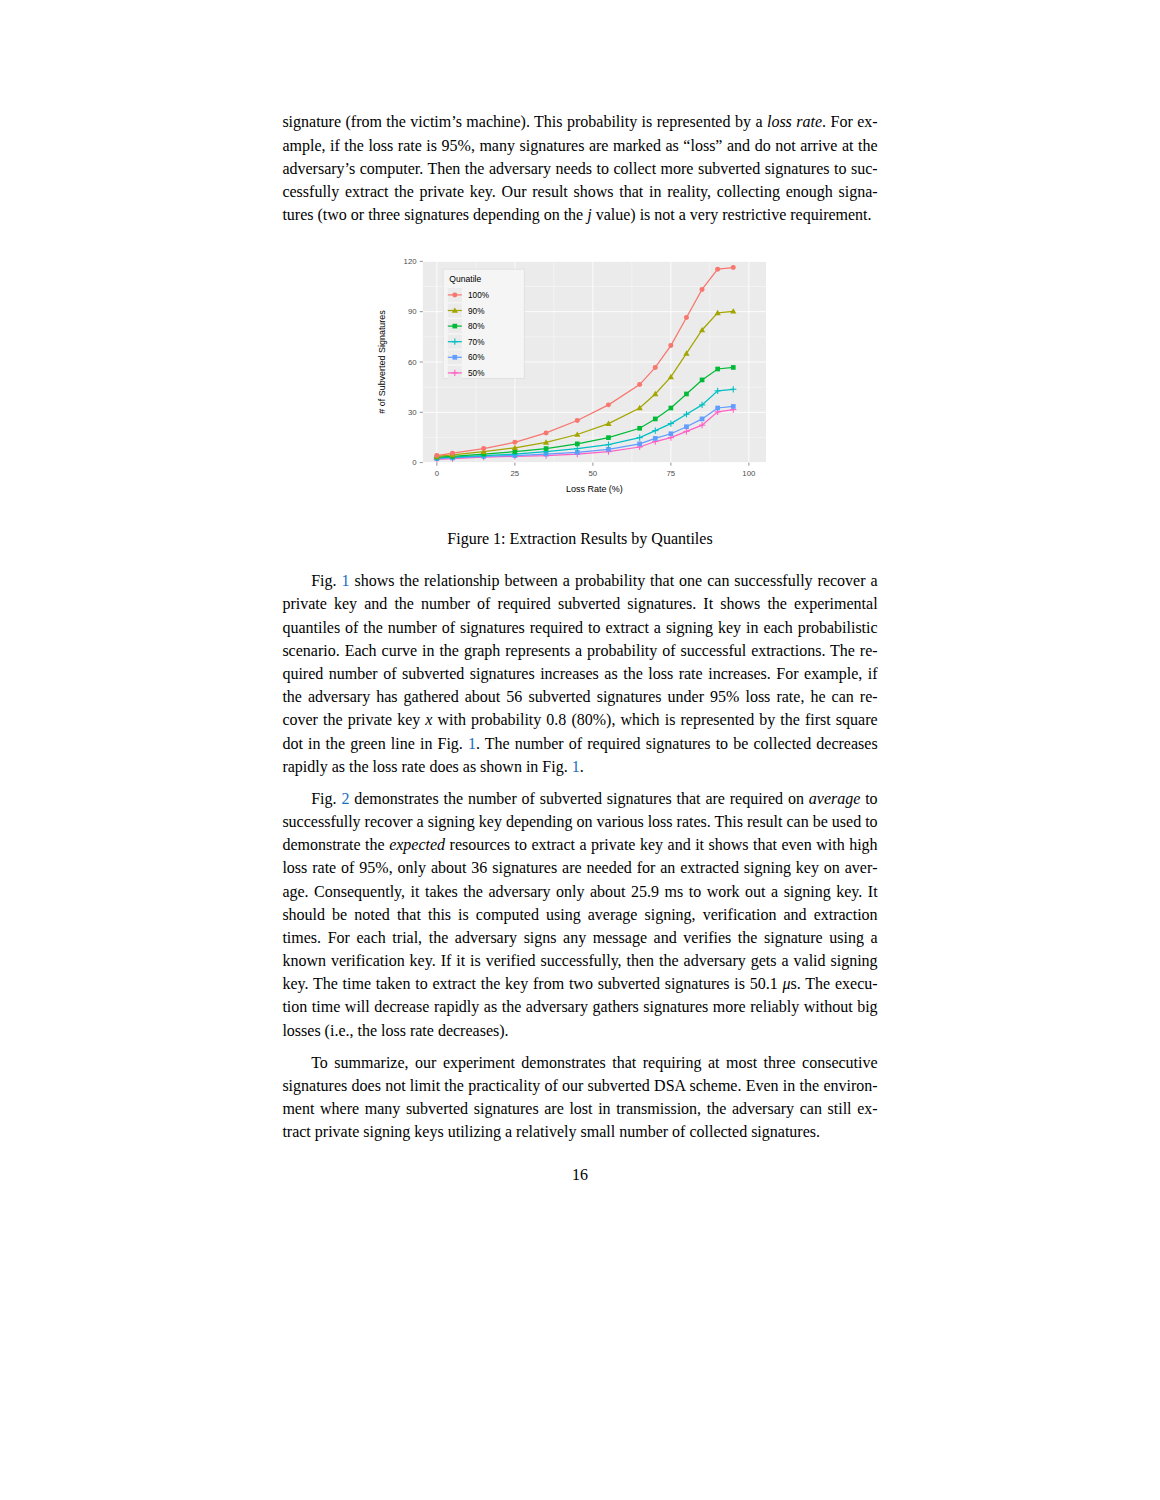signature (from the victim’s machine). This probability is represented by a loss rate. For example, if the loss rate is 95%, many signatures are marked as “loss” and do not arrive at the adversary’s computer. Then the adversary needs to collect more subverted signatures to successfully extract the private key. Our result shows that in reality, collecting enough signatures (two or three signatures depending on the j value) is not a very restrictive requirement.
0 30 60 90 120 0 25 50 75 100 Loss Rate (%) # of Subverted Signatures Qunatile 100% 90% 80% 70% 60% 50%
Figure 1: Extraction Results by Quantiles
Fig. 1 shows the relationship between a probability that one can successfully recover a private key and the number of required subverted signatures. It shows the experimental quantiles of the number of signatures required to extract a signing key in each probabilistic scenario. Each curve in the graph represents a probability of successful extractions. The required number of subverted signatures increases as the loss rate increases. For example, if the adversary has gathered about 56 subverted signatures under 95% loss rate, he can recover the private key x with probability 0.8 (80%), which is represented by the first square dot in the green line in Fig. 1. The number of required signatures to be collected decreases rapidly as the loss rate does as shown in Fig. 1.
Fig. 2 demonstrates the number of subverted signatures that are required on average to successfully recover a signing key depending on various loss rates. This result can be used to demonstrate the expected resources to extract a private key and it shows that even with high loss rate of 95%, only about 36 signatures are needed for an extracted signing key on average. Consequently, it takes the adversary only about 25.9 ms to work out a signing key. It should be noted that this is computed using average signing, verification and extraction times. For each trial, the adversary signs any message and verifies the signature using a known verification key. If it is verified successfully, then the adversary gets a valid signing key. The time taken to extract the key from two subverted signatures is 50.1 μs. The execution time will decrease rapidly as the adversary gathers signatures more reliably without big losses (i.e., the loss rate decreases).
To summarize, our experiment demonstrates that requiring at most three consecutive signatures does not limit the practicality of our subverted DSA scheme. Even in the environment where many subverted signatures are lost in transmission, the adversary can still extract private signing keys utilizing a relatively small number of collected signatures.
16